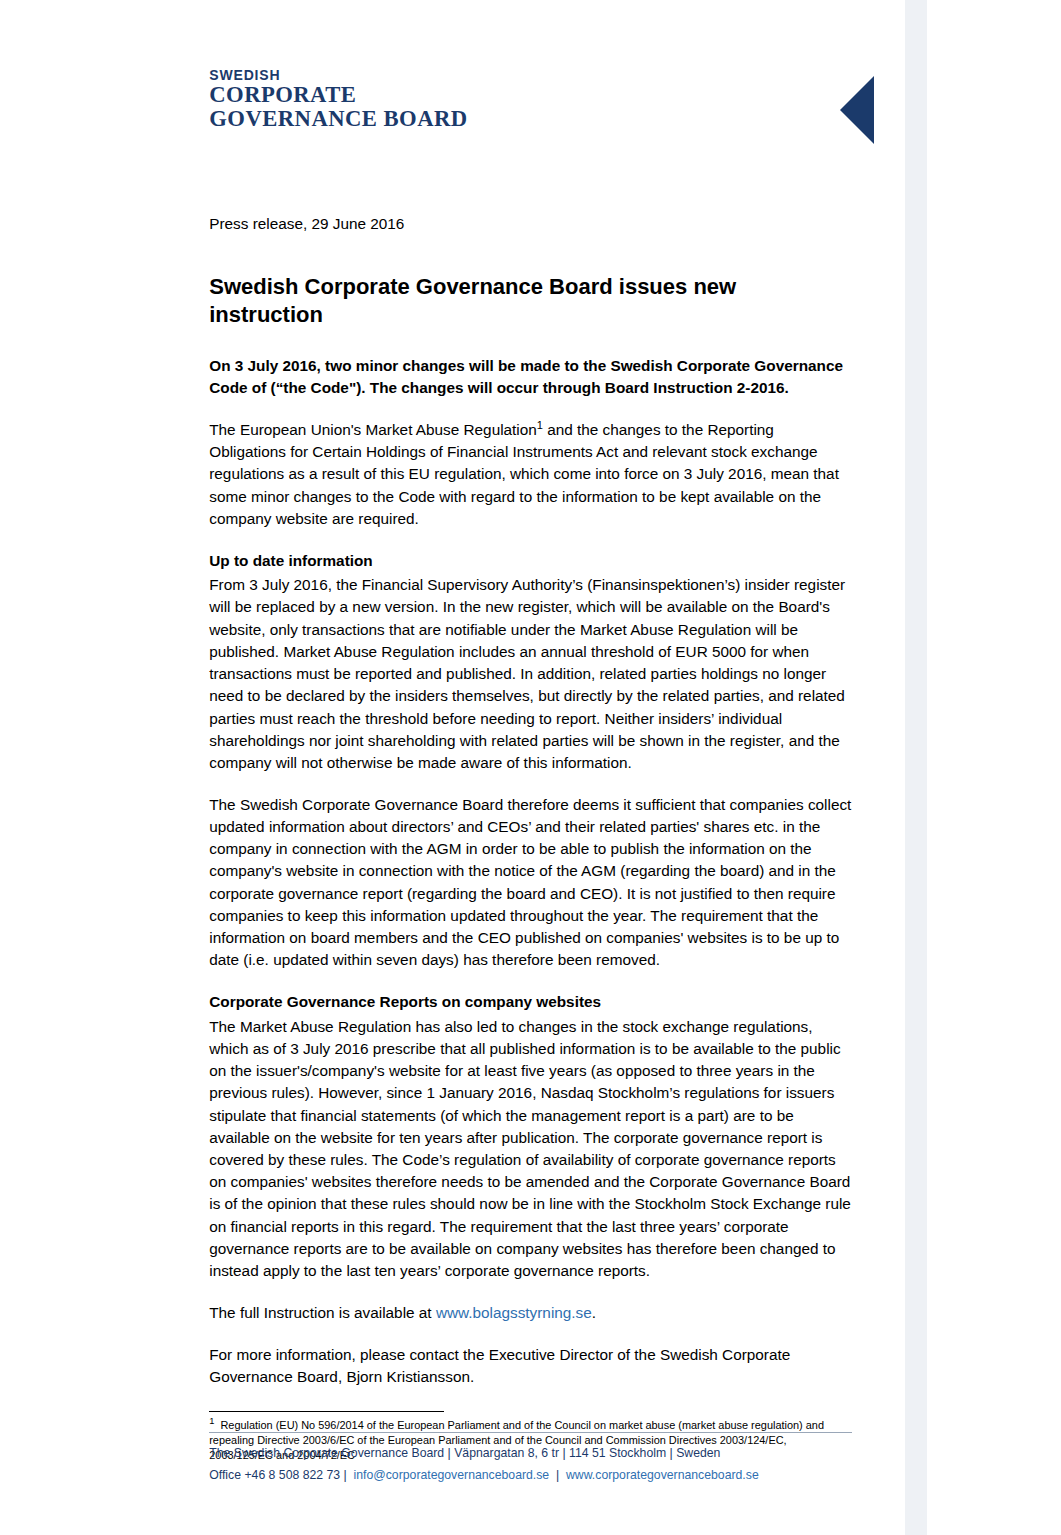SWEDISH CORPORATE GOVERNANCE BOARD
Press release, 29 June 2016
Swedish Corporate Governance Board issues new instruction
On 3 July 2016, two minor changes will be made to the Swedish Corporate Governance Code of (“the Code"). The changes will occur through Board Instruction 2-2016.
The European Union's Market Abuse Regulation1 and the changes to the Reporting Obligations for Certain Holdings of Financial Instruments Act and relevant stock exchange regulations as a result of this EU regulation, which come into force on 3 July 2016, mean that some minor changes to the Code with regard to the information to be kept available on the company website are required.
Up to date information
From 3 July 2016, the Financial Supervisory Authority’s (Finansinspektionen’s) insider register will be replaced by a new version. In the new register, which will be available on the Board's website, only transactions that are notifiable under the Market Abuse Regulation will be published. Market Abuse Regulation includes an annual threshold of EUR 5000 for when transactions must be reported and published. In addition, related parties holdings no longer need to be declared by the insiders themselves, but directly by the related parties, and related parties must reach the threshold before needing to report. Neither insiders’ individual shareholdings nor joint shareholding with related parties will be shown in the register, and the company will not otherwise be made aware of this information.
The Swedish Corporate Governance Board therefore deems it sufficient that companies collect updated information about directors’ and CEOs’ and their related parties' shares etc. in the company in connection with the AGM in order to be able to publish the information on the company's website in connection with the notice of the AGM (regarding the board) and in the corporate governance report (regarding the board and CEO). It is not justified to then require companies to keep this information updated throughout the year. The requirement that the information on board members and the CEO published on companies' websites is to be up to date (i.e. updated within seven days) has therefore been removed.
Corporate Governance Reports on company websites
The Market Abuse Regulation has also led to changes in the stock exchange regulations, which as of 3 July 2016 prescribe that all published information is to be available to the public on the issuer's/company's website for at least five years (as opposed to three years in the previous rules). However, since 1 January 2016, Nasdaq Stockholm’s regulations for issuers stipulate that financial statements (of which the management report is a part) are to be available on the website for ten years after publication. The corporate governance report is covered by these rules. The Code’s regulation of availability of corporate governance reports on companies' websites therefore needs to be amended and the Corporate Governance Board is of the opinion that these rules should now be in line with the Stockholm Stock Exchange rule on financial reports in this regard. The requirement that the last three years’ corporate governance reports are to be available on company websites has therefore been changed to instead apply to the last ten years’ corporate governance reports.
The full Instruction is available at www.bolagsstyrning.se.
For more information, please contact the Executive Director of the Swedish Corporate Governance Board, Bjorn Kristiansson.
1 Regulation (EU) No 596/2014 of the European Parliament and of the Council on market abuse (market abuse regulation) and repealing Directive 2003/6/EC of the European Parliament and of the Council and Commission Directives 2003/124/EC, 2003/125/EC and 2004/72/EC
The Swedish Corporate Governance Board | Väpnargatan 8, 6 tr | 114 51 Stockholm | Sweden
Office +46 8 508 822 73 | info@corporategovernanceboard.se | www.corporategovernanceboard.se